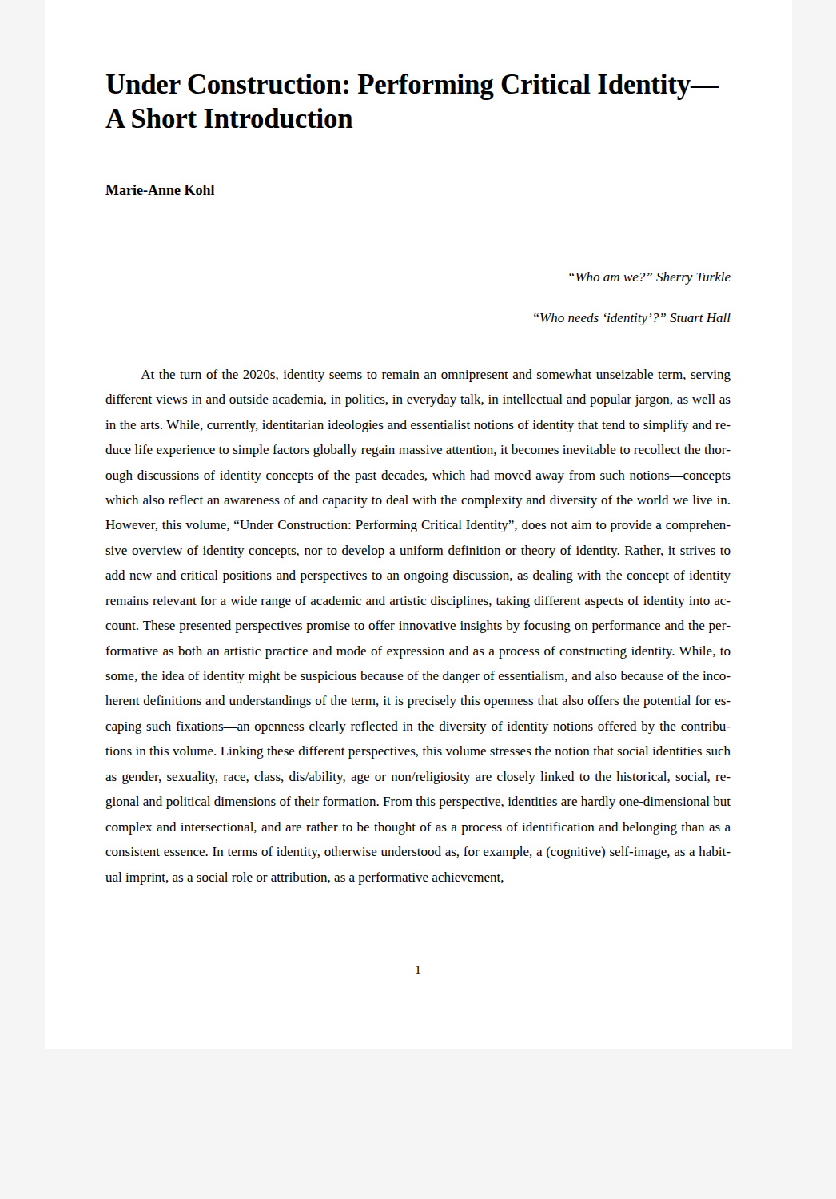Under Construction: Performing Critical Identity—A Short Introduction
Marie-Anne Kohl
“Who am we?” Sherry Turkle
“Who needs ‘identity’?” Stuart Hall
At the turn of the 2020s, identity seems to remain an omnipresent and somewhat unseizable term, serving different views in and outside academia, in politics, in everyday talk, in intellectual and popular jargon, as well as in the arts. While, currently, identitarian ideologies and essentialist notions of identity that tend to simplify and reduce life experience to simple factors globally regain massive attention, it becomes inevitable to recollect the thorough discussions of identity concepts of the past decades, which had moved away from such notions—concepts which also reflect an awareness of and capacity to deal with the complexity and diversity of the world we live in. However, this volume, “Under Construction: Performing Critical Identity”, does not aim to provide a comprehensive overview of identity concepts, nor to develop a uniform definition or theory of identity. Rather, it strives to add new and critical positions and perspectives to an ongoing discussion, as dealing with the concept of identity remains relevant for a wide range of academic and artistic disciplines, taking different aspects of identity into account. These presented perspectives promise to offer innovative insights by focusing on performance and the performative as both an artistic practice and mode of expression and as a process of constructing identity. While, to some, the idea of identity might be suspicious because of the danger of essentialism, and also because of the incoherent definitions and understandings of the term, it is precisely this openness that also offers the potential for escaping such fixations—an openness clearly reflected in the diversity of identity notions offered by the contributions in this volume. Linking these different perspectives, this volume stresses the notion that social identities such as gender, sexuality, race, class, dis/ability, age or non/religiosity are closely linked to the historical, social, regional and political dimensions of their formation. From this perspective, identities are hardly one-dimensional but complex and intersectional, and are rather to be thought of as a process of identification and belonging than as a consistent essence. In terms of identity, otherwise understood as, for example, a (cognitive) self-image, as a habitual imprint, as a social role or attribution, as a performative achievement,
1